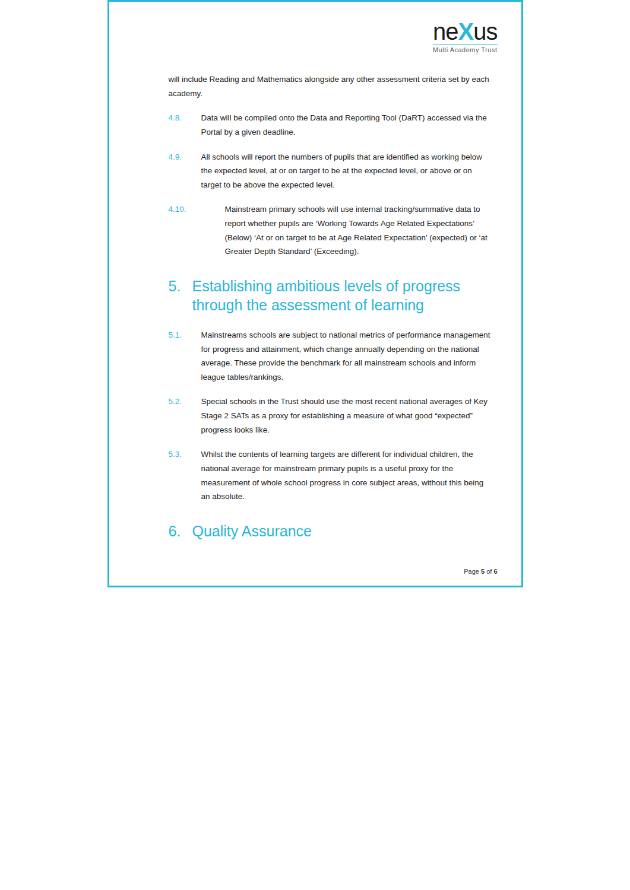neXus
Multi Academy Trust
will include Reading and Mathematics alongside any other assessment criteria set by each academy.
4.8. Data will be compiled onto the Data and Reporting Tool (DaRT) accessed via the Portal by a given deadline.
4.9. All schools will report the numbers of pupils that are identified as working below the expected level, at or on target to be at the expected level, or above or on target to be above the expected level.
4.10. Mainstream primary schools will use internal tracking/summative data to report whether pupils are ‘Working Towards Age Related Expectations’ (Below) ‘At or on target to be at Age Related Expectation’ (expected) or ‘at Greater Depth Standard’ (Exceeding).
5. Establishing ambitious levels of progress through the assessment of learning
5.1. Mainstreams schools are subject to national metrics of performance management for progress and attainment, which change annually depending on the national average. These provide the benchmark for all mainstream schools and inform league tables/rankings.
5.2. Special schools in the Trust should use the most recent national averages of Key Stage 2 SATs as a proxy for establishing a measure of what good “expected” progress looks like.
5.3. Whilst the contents of learning targets are different for individual children, the national average for mainstream primary pupils is a useful proxy for the measurement of whole school progress in core subject areas, without this being an absolute.
6. Quality Assurance
Page 5 of 6